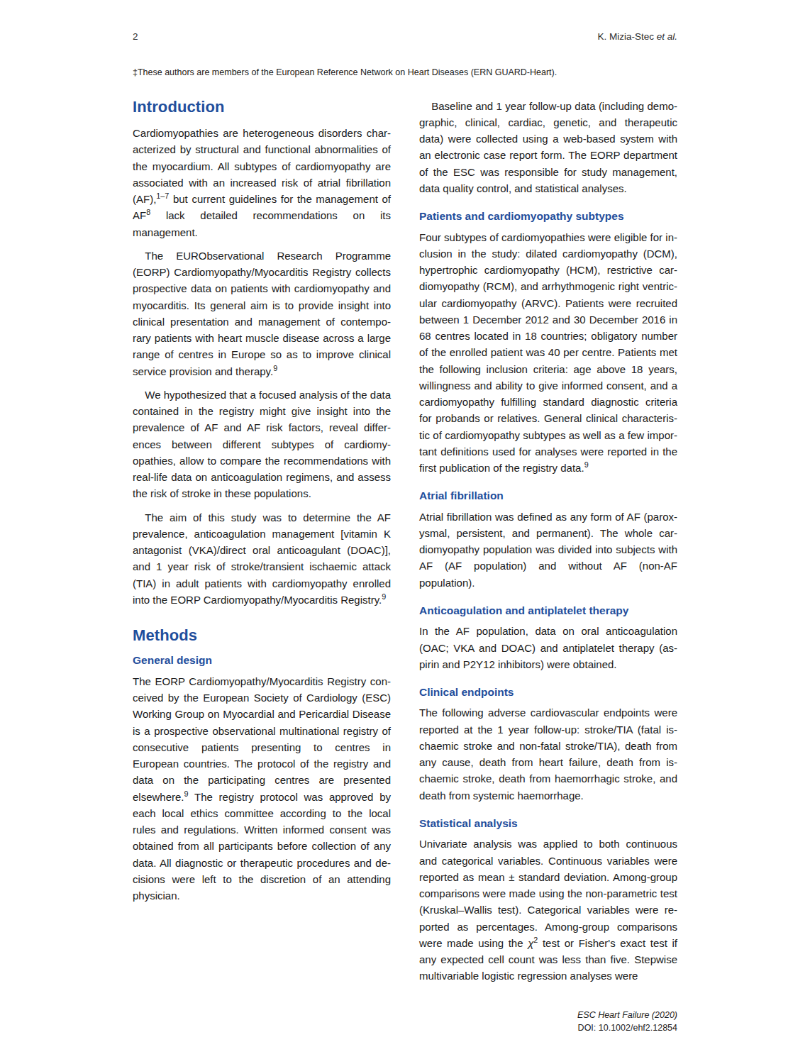2 K. Mizia-Stec et al.
‡These authors are members of the European Reference Network on Heart Diseases (ERN GUARD-Heart).
Introduction
Cardiomyopathies are heterogeneous disorders characterized by structural and functional abnormalities of the myocardium. All subtypes of cardiomyopathy are associated with an increased risk of atrial fibrillation (AF),1–7 but current guidelines for the management of AF8 lack detailed recommendations on its management.
The EURObservational Research Programme (EORP) Cardiomyopathy/Myocarditis Registry collects prospective data on patients with cardiomyopathy and myocarditis. Its general aim is to provide insight into clinical presentation and management of contemporary patients with heart muscle disease across a large range of centres in Europe so as to improve clinical service provision and therapy.9
We hypothesized that a focused analysis of the data contained in the registry might give insight into the prevalence of AF and AF risk factors, reveal differences between different subtypes of cardiomyopathies, allow to compare the recommendations with real-life data on anticoagulation regimens, and assess the risk of stroke in these populations.
The aim of this study was to determine the AF prevalence, anticoagulation management [vitamin K antagonist (VKA)/direct oral anticoagulant (DOAC)], and 1 year risk of stroke/transient ischaemic attack (TIA) in adult patients with cardiomyopathy enrolled into the EORP Cardiomyopathy/Myocarditis Registry.9
Methods
General design
The EORP Cardiomyopathy/Myocarditis Registry conceived by the European Society of Cardiology (ESC) Working Group on Myocardial and Pericardial Disease is a prospective observational multinational registry of consecutive patients presenting to centres in European countries. The protocol of the registry and data on the participating centres are presented elsewhere.9 The registry protocol was approved by each local ethics committee according to the local rules and regulations. Written informed consent was obtained from all participants before collection of any data. All diagnostic or therapeutic procedures and decisions were left to the discretion of an attending physician.
Baseline and 1 year follow-up data (including demographic, clinical, cardiac, genetic, and therapeutic data) were collected using a web-based system with an electronic case report form. The EORP department of the ESC was responsible for study management, data quality control, and statistical analyses.
Patients and cardiomyopathy subtypes
Four subtypes of cardiomyopathies were eligible for inclusion in the study: dilated cardiomyopathy (DCM), hypertrophic cardiomyopathy (HCM), restrictive cardiomyopathy (RCM), and arrhythmogenic right ventricular cardiomyopathy (ARVC). Patients were recruited between 1 December 2012 and 30 December 2016 in 68 centres located in 18 countries; obligatory number of the enrolled patient was 40 per centre. Patients met the following inclusion criteria: age above 18 years, willingness and ability to give informed consent, and a cardiomyopathy fulfilling standard diagnostic criteria for probands or relatives. General clinical characteristic of cardiomyopathy subtypes as well as a few important definitions used for analyses were reported in the first publication of the registry data.9
Atrial fibrillation
Atrial fibrillation was defined as any form of AF (paroxysmal, persistent, and permanent). The whole cardiomyopathy population was divided into subjects with AF (AF population) and without AF (non-AF population).
Anticoagulation and antiplatelet therapy
In the AF population, data on oral anticoagulation (OAC; VKA and DOAC) and antiplatelet therapy (aspirin and P2Y12 inhibitors) were obtained.
Clinical endpoints
The following adverse cardiovascular endpoints were reported at the 1 year follow-up: stroke/TIA (fatal ischaemic stroke and non-fatal stroke/TIA), death from any cause, death from heart failure, death from ischaemic stroke, death from haemorrhagic stroke, and death from systemic haemorrhage.
Statistical analysis
Univariate analysis was applied to both continuous and categorical variables. Continuous variables were reported as mean ± standard deviation. Among-group comparisons were made using the non-parametric test (Kruskal–Wallis test). Categorical variables were reported as percentages. Among-group comparisons were made using the χ2 test or Fisher's exact test if any expected cell count was less than five. Stepwise multivariable logistic regression analyses were
ESC Heart Failure (2020)
DOI: 10.1002/ehf2.12854